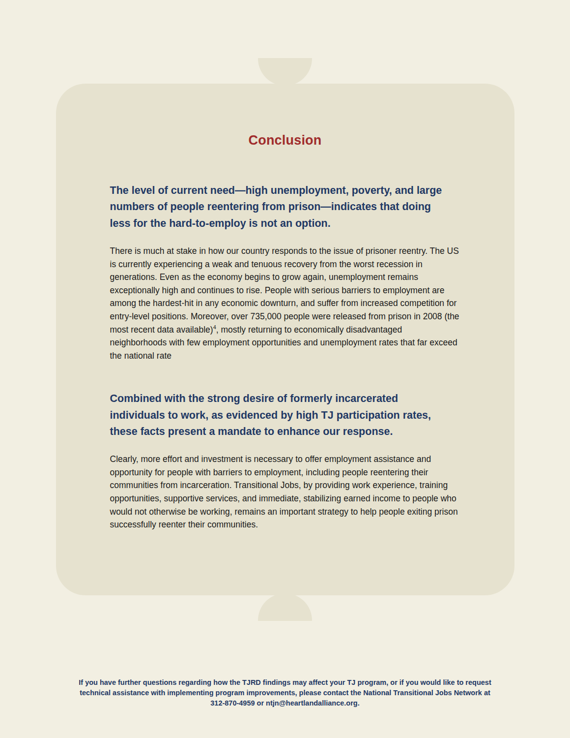Conclusion
The level of current need—high unemployment, poverty, and large
numbers of people reentering from prison—indicates that doing
less for the hard-to-employ is not an option.
There is much at stake in how our country responds to the issue of prisoner reentry. The US is currently experiencing a weak and tenuous recovery from the worst recession in generations. Even as the economy begins to grow again, unemployment remains exceptionally high and continues to rise. People with serious barriers to employment are among the hardest-hit in any economic downturn, and suffer from increased competition for entry-level positions. Moreover, over 735,000 people were released from prison in 2008 (the most recent data available)4, mostly returning to economically disadvantaged neighborhoods with few employment opportunities and unemployment rates that far exceed the national rate
Combined with the strong desire of formerly incarcerated
individuals to work, as evidenced by high TJ participation rates,
these facts present a mandate to enhance our response.
Clearly, more effort and investment is necessary to offer employment assistance and opportunity for people with barriers to employment, including people reentering their communities from incarceration. Transitional Jobs, by providing work experience, training opportunities, supportive services, and immediate, stabilizing earned income to people who would not otherwise be working, remains an important strategy to help people exiting prison successfully reenter their communities.
If you have further questions regarding how the TJRD findings may affect your TJ program, or if you would like to request technical assistance with implementing program improvements, please contact the National Transitional Jobs Network at 312-870-4959 or ntjn@heartlandalliance.org.